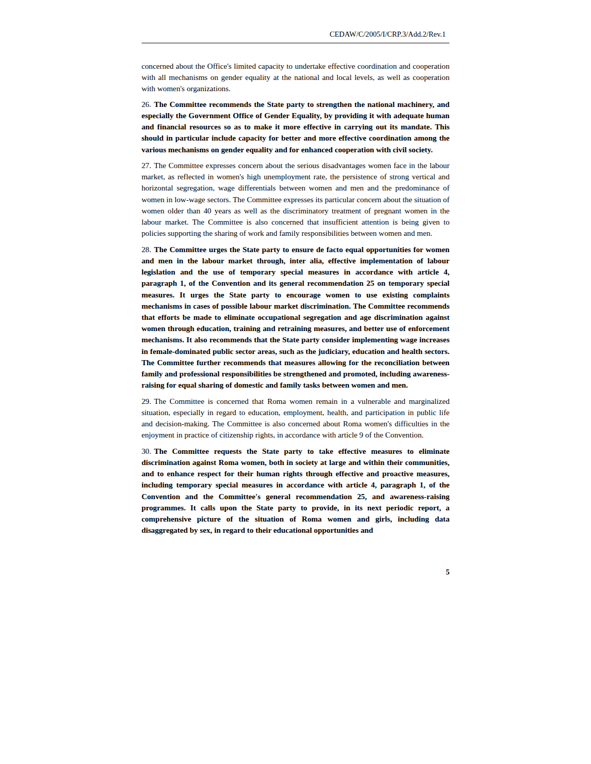CEDAW/C/2005/I/CRP.3/Add.2/Rev.1
concerned about the Office's limited capacity to undertake effective coordination and cooperation with all mechanisms on gender equality at the national and local levels, as well as cooperation with women's organizations.
26. The Committee recommends the State party to strengthen the national machinery, and especially the Government Office of Gender Equality, by providing it with adequate human and financial resources so as to make it more effective in carrying out its mandate. This should in particular include capacity for better and more effective coordination among the various mechanisms on gender equality and for enhanced cooperation with civil society.
27. The Committee expresses concern about the serious disadvantages women face in the labour market, as reflected in women's high unemployment rate, the persistence of strong vertical and horizontal segregation, wage differentials between women and men and the predominance of women in low-wage sectors. The Committee expresses its particular concern about the situation of women older than 40 years as well as the discriminatory treatment of pregnant women in the labour market. The Committee is also concerned that insufficient attention is being given to policies supporting the sharing of work and family responsibilities between women and men.
28. The Committee urges the State party to ensure de facto equal opportunities for women and men in the labour market through, inter alia, effective implementation of labour legislation and the use of temporary special measures in accordance with article 4, paragraph 1, of the Convention and its general recommendation 25 on temporary special measures. It urges the State party to encourage women to use existing complaints mechanisms in cases of possible labour market discrimination. The Committee recommends that efforts be made to eliminate occupational segregation and age discrimination against women through education, training and retraining measures, and better use of enforcement mechanisms. It also recommends that the State party consider implementing wage increases in female-dominated public sector areas, such as the judiciary, education and health sectors. The Committee further recommends that measures allowing for the reconciliation between family and professional responsibilities be strengthened and promoted, including awareness-raising for equal sharing of domestic and family tasks between women and men.
29. The Committee is concerned that Roma women remain in a vulnerable and marginalized situation, especially in regard to education, employment, health, and participation in public life and decision-making. The Committee is also concerned about Roma women's difficulties in the enjoyment in practice of citizenship rights, in accordance with article 9 of the Convention.
30. The Committee requests the State party to take effective measures to eliminate discrimination against Roma women, both in society at large and within their communities, and to enhance respect for their human rights through effective and proactive measures, including temporary special measures in accordance with article 4, paragraph 1, of the Convention and the Committee's general recommendation 25, and awareness-raising programmes. It calls upon the State party to provide, in its next periodic report, a comprehensive picture of the situation of Roma women and girls, including data disaggregated by sex, in regard to their educational opportunities and
5